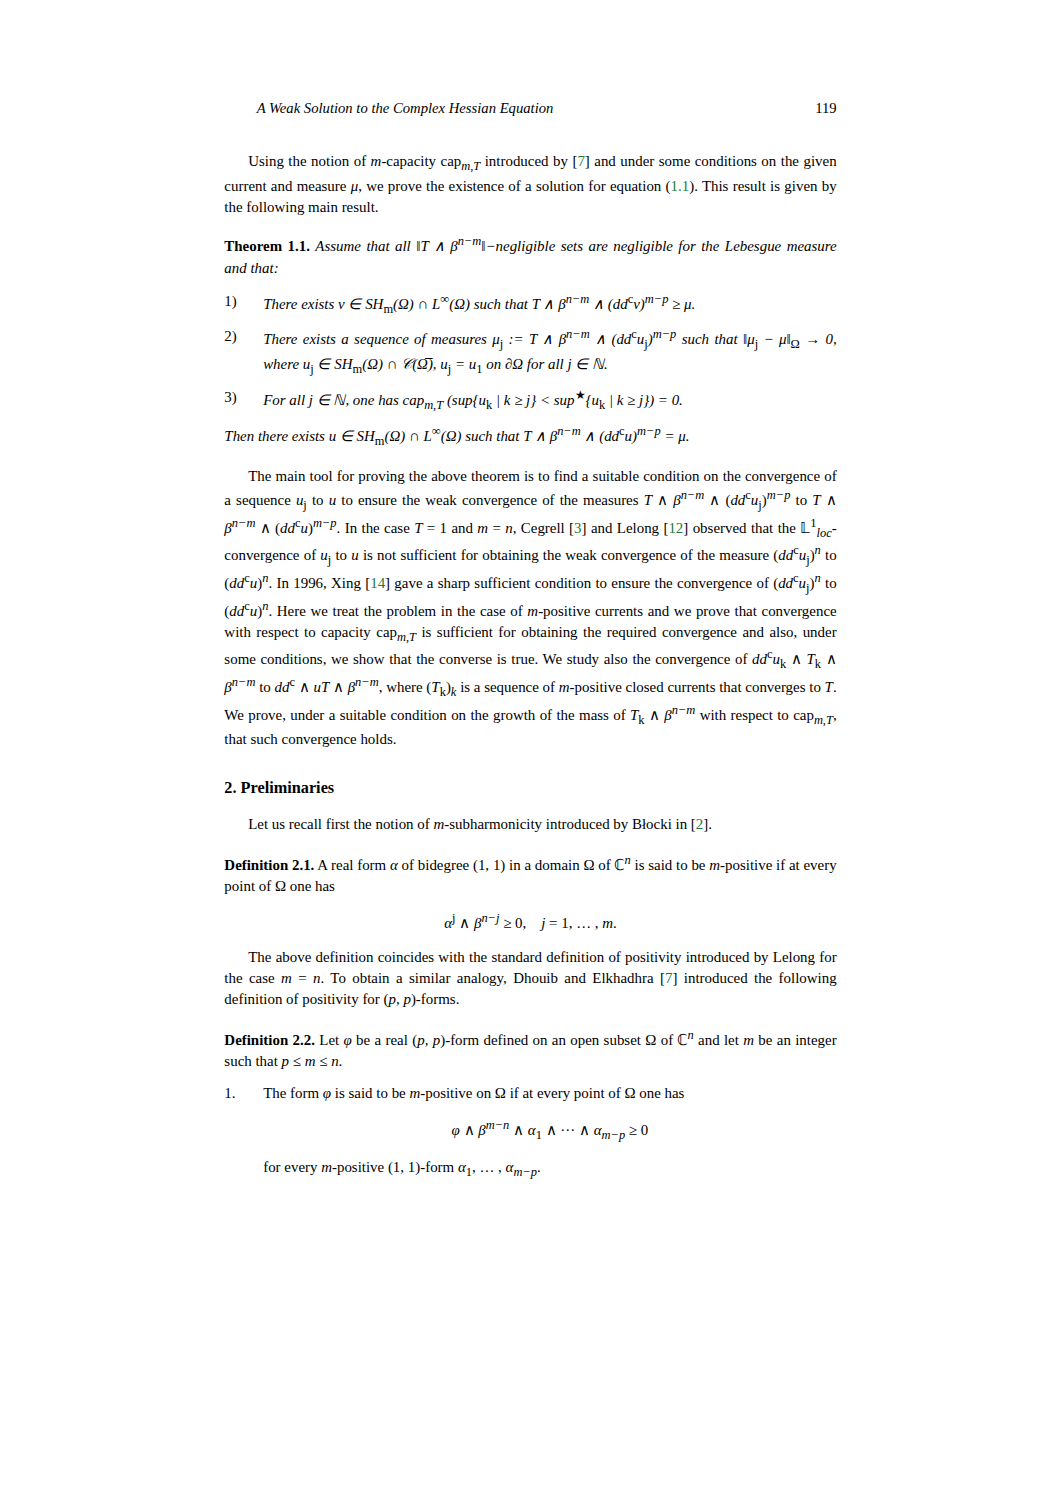A Weak Solution to the Complex Hessian Equation 119
Using the notion of m-capacity capm,T introduced by [7] and under some conditions on the given current and measure μ, we prove the existence of a solution for equation (1.1). This result is given by the following main result.
Theorem 1.1. Assume that all ‖T ∧ βn−m‖−negligible sets are negligible for the Lebesgue measure and that:
1) There exists v ∈ SHm(Ω) ∩ L∞(Ω) such that T ∧ βn−m ∧ (ddcv)m−p ≥ μ.
2) There exists a sequence of measures μj := T ∧ βn−m ∧ (ddcuj)m−p such that ‖μj − μ‖Ω → 0, where uj ∈ SHm(Ω) ∩ 𝒞(Ω̅), uj = u1 on ∂Ω for all j ∈ ℕ.
3) For all j ∈ ℕ, one has capm,T (sup{uk | k ≥ j} < sup★{uk | k ≥ j}) = 0.
Then there exists u ∈ SHm(Ω) ∩ L∞(Ω) such that T ∧ βn−m ∧ (ddcu)m−p = μ.
The main tool for proving the above theorem is to find a suitable condition on the convergence of a sequence uj to u to ensure the weak convergence of the measures T ∧ βn−m ∧ (ddcuj)m−p to T ∧ βn−m ∧ (ddcu)m−p. In the case T = 1 and m = n, Cegrell [3] and Lelong [12] observed that the 𝕃1loc-convergence of uj to u is not sufficient for obtaining the weak convergence of the measure (ddcuj)n to (ddcu)n. In 1996, Xing [14] gave a sharp sufficient condition to ensure the convergence of (ddcuj)n to (ddcu)n. Here we treat the problem in the case of m-positive currents and we prove that convergence with respect to capacity capm,T is sufficient for obtaining the required convergence and also, under some conditions, we show that the converse is true. We study also the convergence of ddcuk ∧ Tk ∧ βn−m to ddc ∧ uT ∧ βn−m, where (Tk)k is a sequence of m-positive closed currents that converges to T. We prove, under a suitable condition on the growth of the mass of Tk ∧ βn−m with respect to capm,T, that such convergence holds.
2. Preliminaries
Let us recall first the notion of m-subharmonicity introduced by Błocki in [2].
Definition 2.1. A real form α of bidegree (1, 1) in a domain Ω of ℂn is said to be m-positive if at every point of Ω one has
αj ∧ βn−j ≥ 0, j = 1, … , m.
The above definition coincides with the standard definition of positivity introduced by Lelong for the case m = n. To obtain a similar analogy, Dhouib and Elkhadhra [7] introduced the following definition of positivity for (p, p)-forms.
Definition 2.2. Let φ be a real (p, p)-form defined on an open subset Ω of ℂn and let m be an integer such that p ≤ m ≤ n.
1. The form φ is said to be m-positive on Ω if at every point of Ω one has
φ ∧ βm−n ∧ α1 ∧ ··· ∧ αm−p ≥ 0
for every m-positive (1, 1)-form α1, … , αm−p.